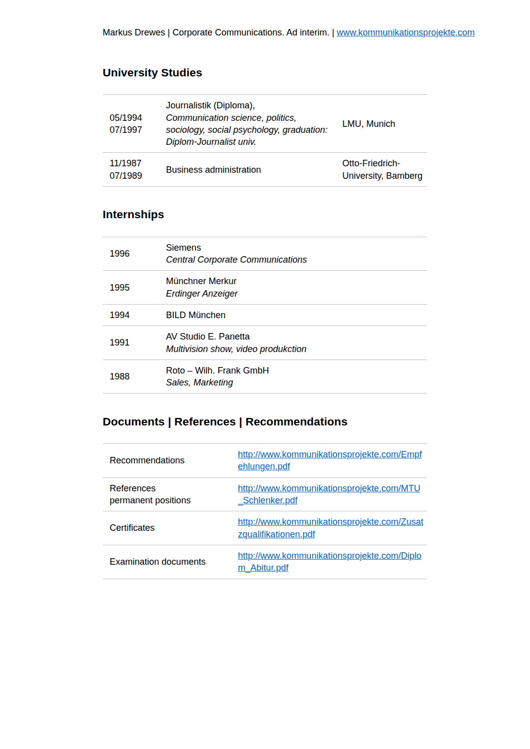Markus Drewes | Corporate Communications. Ad interim. | www.kommunikationsprojekte.com
University Studies
| 05/1994 07/1997 | Journalistik (Diploma), Communication science, politics, sociology, social psychology, graduation: Diplom-Journalist univ. | LMU, Munich |
| 11/1987 07/1989 | Business administration | Otto-Friedrich-University, Bamberg |
Internships
| 1996 | Siemens Central Corporate Communications |
| 1995 | Münchner Merkur Erdinger Anzeiger |
| 1994 | BILD München |
| 1991 | AV Studio E. Panetta Multivision show, video produkction |
| 1988 | Roto – Wilh. Frank GmbH Sales, Marketing |
Documents | References | Recommendations
| Recommendations | http://www.kommunikationsprojekte.com/Empfehlungen.pdf |
| References permanent positions | http://www.kommunikationsprojekte.com/MTU_Schlenker.pdf |
| Certificates | http://www.kommunikationsprojekte.com/Zusatzqualifikationen.pdf |
| Examination documents | http://www.kommunikationsprojekte.com/Diplom_Abitur.pdf |